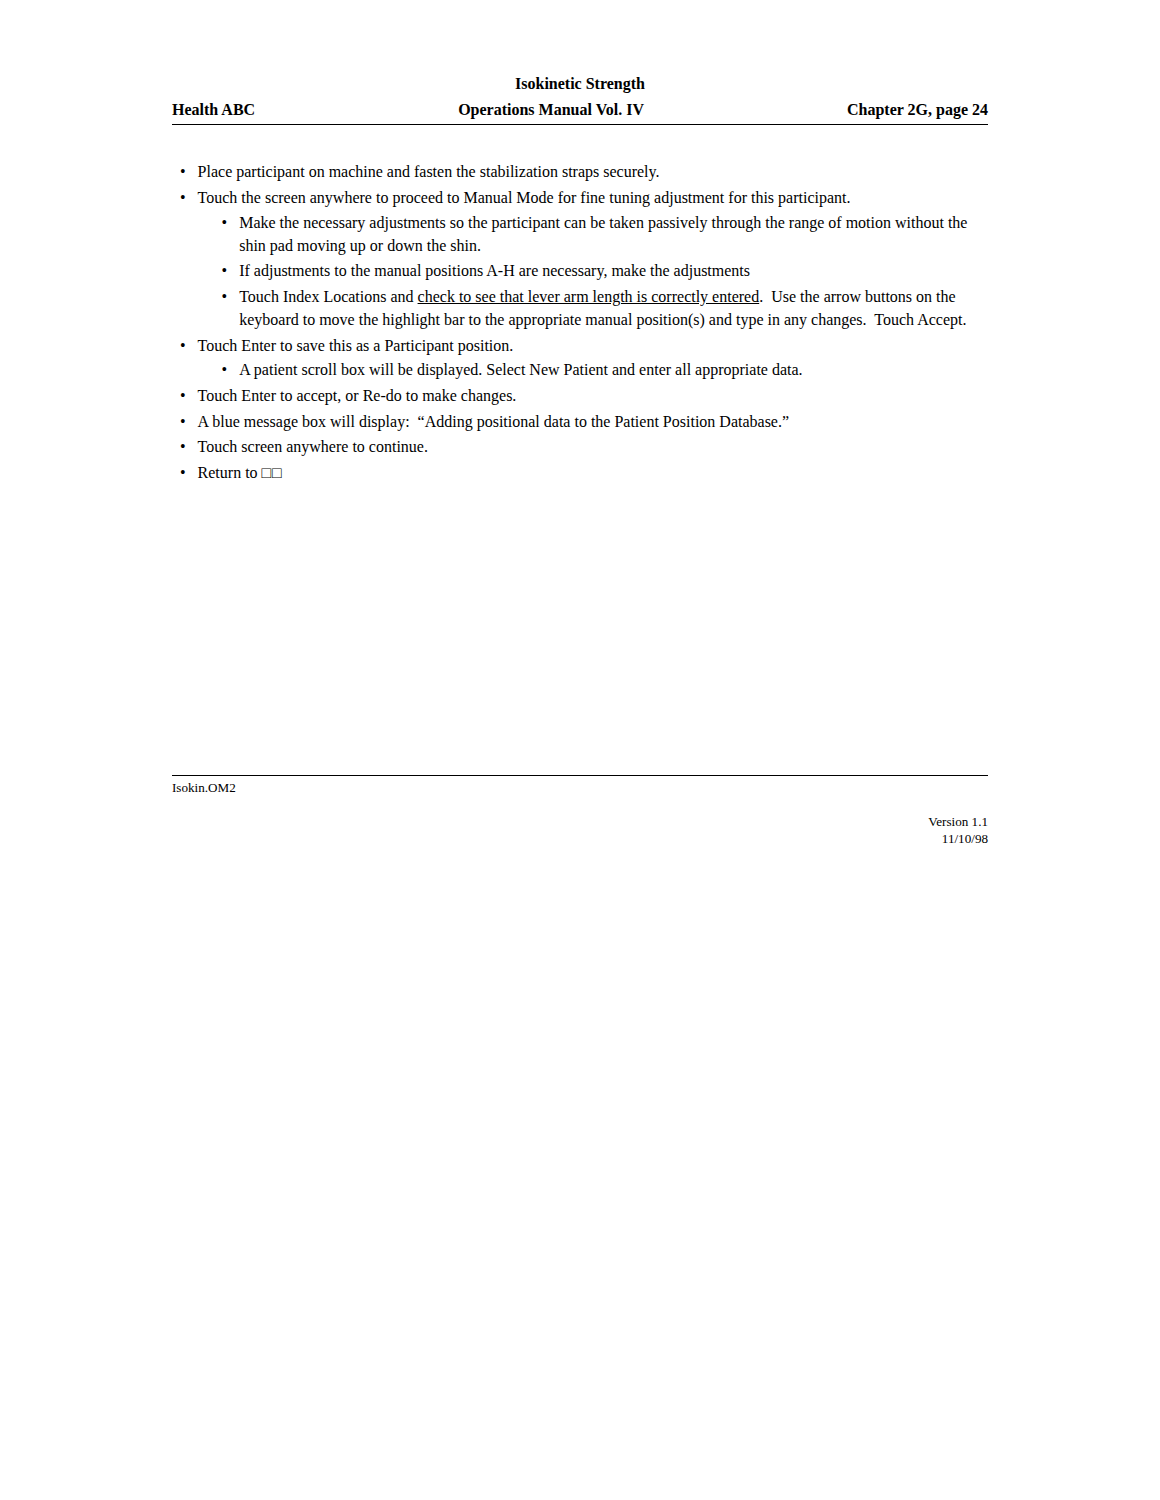Isokinetic Strength
Health ABC Operations Manual Vol. IV Chapter 2G, page 24
Place participant on machine and fasten the stabilization straps securely.
Touch the screen anywhere to proceed to Manual Mode for fine tuning adjustment for this participant.
Make the necessary adjustments so the participant can be taken passively through the range of motion without the shin pad moving up or down the shin.
If adjustments to the manual positions A-H are necessary, make the adjustments
Touch Index Locations and check to see that lever arm length is correctly entered. Use the arrow buttons on the keyboard to move the highlight bar to the appropriate manual position(s) and type in any changes. Touch Accept.
Touch Enter to save this as a Participant position.
A patient scroll box will be displayed. Select New Patient and enter all appropriate data.
Touch Enter to accept, or Re-do to make changes.
A blue message box will display: “Adding positional data to the Patient Position Database.”
Touch screen anywhere to continue.
Return to □□
Isokin.OM2
Version 1.1
11/10/98